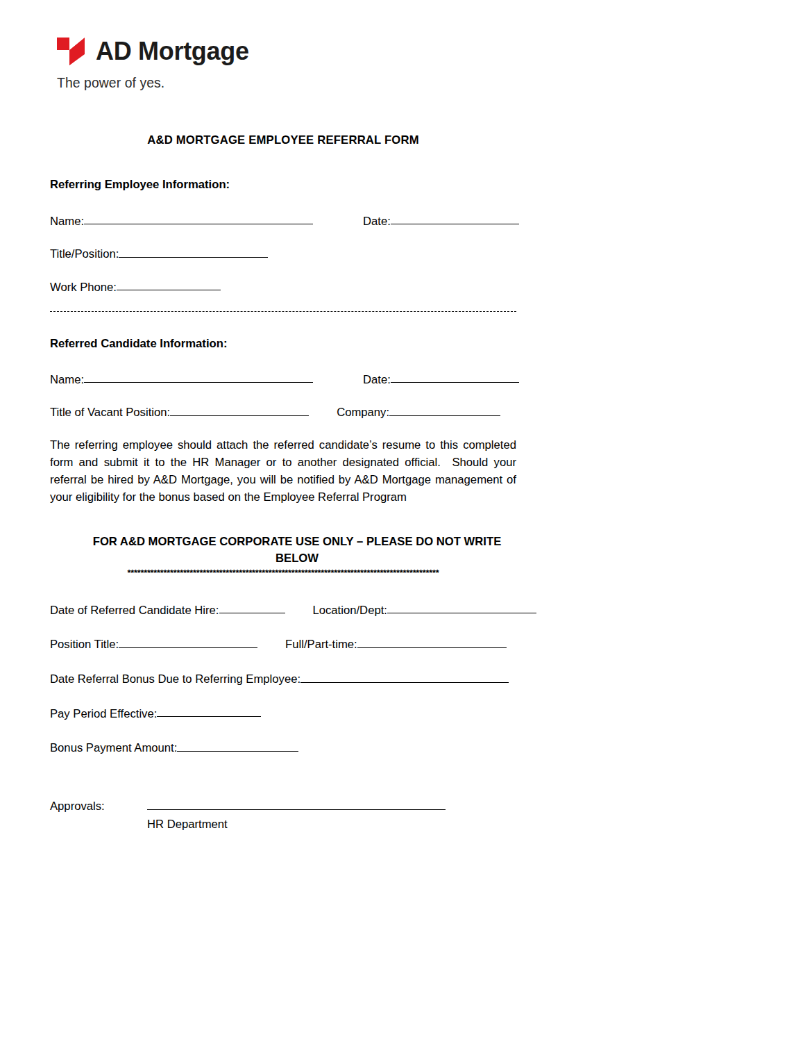AD Mortgage
The power of yes.
A&D MORTGAGE EMPLOYEE REFERRAL FORM
Referring Employee Information:
Name: Date:
Title/Position:
Work Phone:
Referred Candidate Information:
Name: Date:
Title of Vacant Position: Company:
The referring employee should attach the referred candidate’s resume to this completed form and submit it to the HR Manager or to another designated official. Should your referral be hired by A&D Mortgage, you will be notified by A&D Mortgage management of your eligibility for the bonus based on the Employee Referral Program
FOR A&D MORTGAGE CORPORATE USE ONLY – PLEASE DO NOT WRITE BELOW
***********************************************************************************************
Date of Referred Candidate Hire: Location/Dept:
Position Title: Full/Part-time:
Date Referral Bonus Due to Referring Employee:
Pay Period Effective:
Bonus Payment Amount:
Approvals:
HR Department